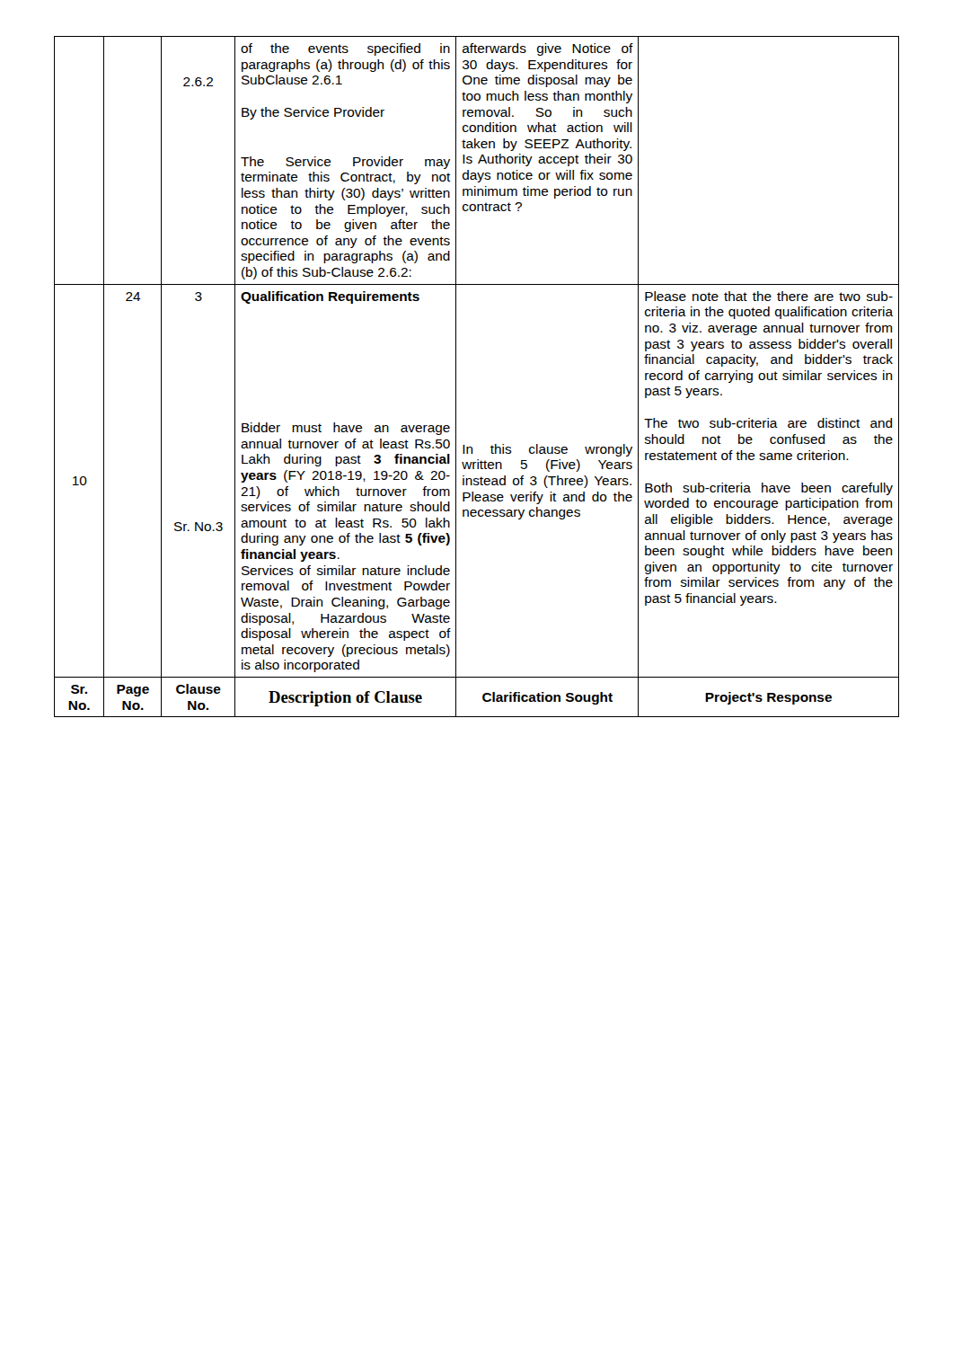| | | 2.6.2 | of the events specified in paragraphs (a) through (d) of this SubClause 2.6.1 By the Service Provider The Service Provider may terminate this Contract, by not less than thirty (30) days’ written notice to the Employer, such notice to be given after the occurrence of any of the events specified in paragraphs (a) and (b) of this Sub-Clause 2.6.2: | afterwards give Notice of 30 days. Expenditures for One time disposal may be too much less than monthly removal. So in such condition what action will taken by SEEPZ Authority. Is Authority accept their 30 days notice or will fix some minimum time period to run contract ? | |
| 10 | 24 | 3 Sr. No.3 | Qualification Requirements Bidder must have an average annual turnover of at least Rs.50 Lakh during past 3 financial years (FY 2018-19, 19-20 & 20-21) of which turnover from services of similar nature should amount to at least Rs. 50 lakh during any one of the last 5 (five) financial years . Services of similar nature include removal of Investment Powder Waste, Drain Cleaning, Garbage disposal, Hazardous Waste disposal wherein the aspect of metal recovery (precious metals) is also incorporated | In this clause wrongly written 5 (Five) Years instead of 3 (Three) Years. Please verify it and do the necessary changes | Please note that the there are two sub-criteria in the quoted qualification criteria no. 3 viz. average annual turnover from past 3 years to assess bidder's overall financial capacity, and bidder's track record of carrying out similar services in past 5 years. The two sub-criteria are distinct and should not be confused as the restatement of the same criterion. Both sub-criteria have been carefully worded to encourage participation from all eligible bidders. Hence, average annual turnover of only past 3 years has been sought while bidders have been given an opportunity to cite turnover from similar services from any of the past 5 financial years. |
| Sr. No. | Page No. | Clause No. | Description of Clause | Clarification Sought | Project's Response |